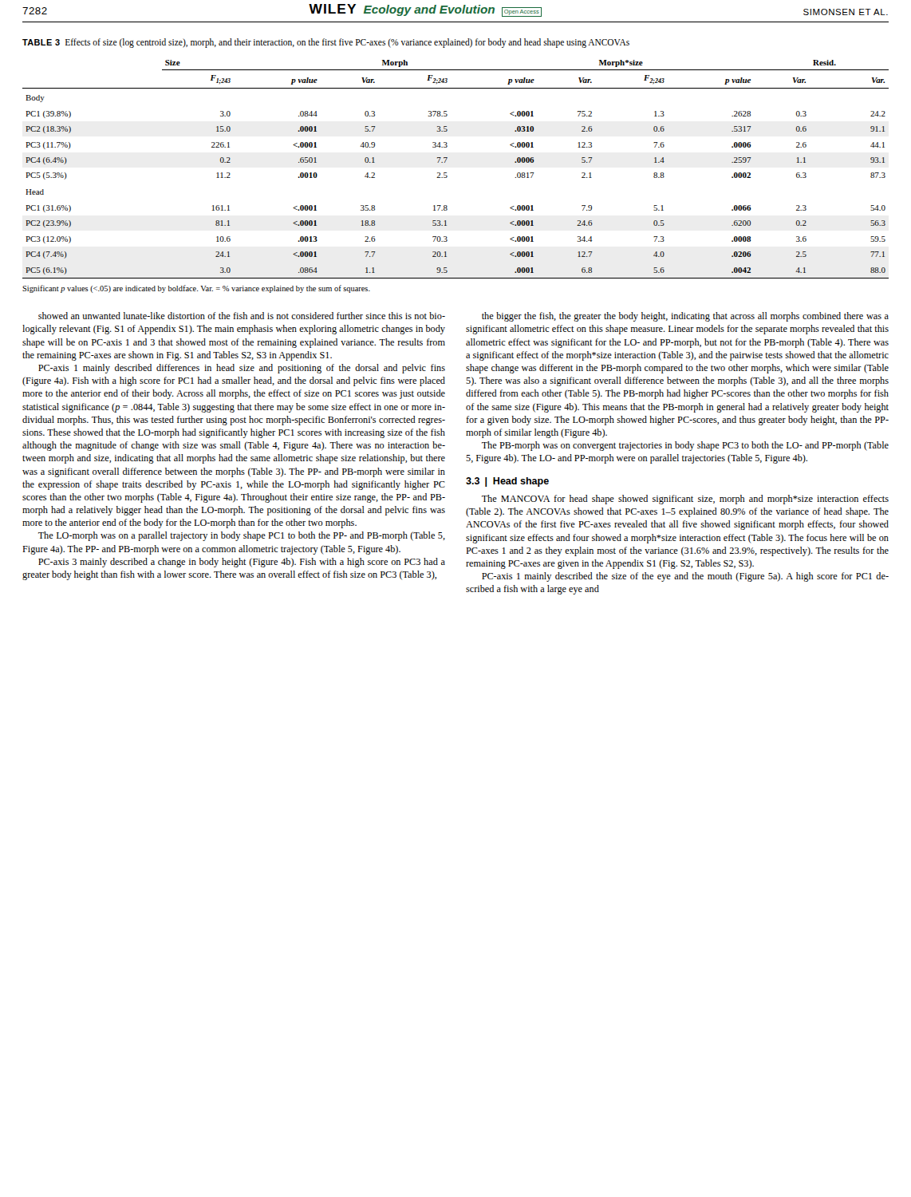7282
WILEY Ecology and Evolution Open Access
SIMONSEN ET AL.
TABLE 3 Effects of size (log centroid size), morph, and their interaction, on the first five PC-axes (% variance explained) for body and head shape using ANCOVAs
| | Size | Morph | Morph*size | Resid. |
| --- | --- | --- | --- | --- |
| | F 1;243 | p value | Var. | F 2;243 | p value | Var. | F 2;243 | p value | Var. | Var. |
| Body |
| PC1 (39.8%) | 3.0 | .0844 | 0.3 | 378.5 | <.0001 | 75.2 | 1.3 | .2628 | 0.3 | 24.2 |
| PC2 (18.3%) | 15.0 | .0001 | 5.7 | 3.5 | .0310 | 2.6 | 0.6 | .5317 | 0.6 | 91.1 |
| PC3 (11.7%) | 226.1 | <.0001 | 40.9 | 34.3 | <.0001 | 12.3 | 7.6 | .0006 | 2.6 | 44.1 |
| PC4 (6.4%) | 0.2 | .6501 | 0.1 | 7.7 | .0006 | 5.7 | 1.4 | .2597 | 1.1 | 93.1 |
| PC5 (5.3%) | 11.2 | .0010 | 4.2 | 2.5 | .0817 | 2.1 | 8.8 | .0002 | 6.3 | 87.3 |
| Head |
| PC1 (31.6%) | 161.1 | <.0001 | 35.8 | 17.8 | <.0001 | 7.9 | 5.1 | .0066 | 2.3 | 54.0 |
| PC2 (23.9%) | 81.1 | <.0001 | 18.8 | 53.1 | <.0001 | 24.6 | 0.5 | .6200 | 0.2 | 56.3 |
| PC3 (12.0%) | 10.6 | .0013 | 2.6 | 70.3 | <.0001 | 34.4 | 7.3 | .0008 | 3.6 | 59.5 |
| PC4 (7.4%) | 24.1 | <.0001 | 7.7 | 20.1 | <.0001 | 12.7 | 4.0 | .0206 | 2.5 | 77.1 |
| PC5 (6.1%) | 3.0 | .0864 | 1.1 | 9.5 | .0001 | 6.8 | 5.6 | .0042 | 4.1 | 88.0 |
Significant p values (<.05) are indicated by boldface. Var. = % variance explained by the sum of squares.
showed an unwanted lunate-like distortion of the fish and is not considered further since this is not biologically relevant (Fig. S1 of Appendix S1). The main emphasis when exploring allometric changes in body shape will be on PC-axis 1 and 3 that showed most of the remaining explained variance. The results from the remaining PC-axes are shown in Fig. S1 and Tables S2, S3 in Appendix S1.
PC-axis 1 mainly described differences in head size and positioning of the dorsal and pelvic fins (Figure 4a). Fish with a high score for PC1 had a smaller head, and the dorsal and pelvic fins were placed more to the anterior end of their body. Across all morphs, the effect of size on PC1 scores was just outside statistical significance (p = .0844, Table 3) suggesting that there may be some size effect in one or more individual morphs. Thus, this was tested further using post hoc morph-specific Bonferroni's corrected regressions. These showed that the LO-morph had significantly higher PC1 scores with increasing size of the fish although the magnitude of change with size was small (Table 4, Figure 4a). There was no interaction between morph and size, indicating that all morphs had the same allometric shape size relationship, but there was a significant overall difference between the morphs (Table 3). The PP- and PB-morph were similar in the expression of shape traits described by PC-axis 1, while the LO-morph had significantly higher PC scores than the other two morphs (Table 4, Figure 4a). Throughout their entire size range, the PP- and PB-morph had a relatively bigger head than the LO-morph. The positioning of the dorsal and pelvic fins was more to the anterior end of the body for the LO-morph than for the other two morphs.
The LO-morph was on a parallel trajectory in body shape PC1 to both the PP- and PB-morph (Table 5, Figure 4a). The PP- and PB-morph were on a common allometric trajectory (Table 5, Figure 4b).
PC-axis 3 mainly described a change in body height (Figure 4b). Fish with a high score on PC3 had a greater body height than fish with a lower score. There was an overall effect of fish size on PC3 (Table 3),
the bigger the fish, the greater the body height, indicating that across all morphs combined there was a significant allometric effect on this shape measure. Linear models for the separate morphs revealed that this allometric effect was significant for the LO- and PP-morph, but not for the PB-morph (Table 4). There was a significant effect of the morph*size interaction (Table 3), and the pairwise tests showed that the allometric shape change was different in the PB-morph compared to the two other morphs, which were similar (Table 5). There was also a significant overall difference between the morphs (Table 3), and all the three morphs differed from each other (Table 5). The PB-morph had higher PC-scores than the other two morphs for fish of the same size (Figure 4b). This means that the PB-morph in general had a relatively greater body height for a given body size. The LO-morph showed higher PC-scores, and thus greater body height, than the PP-morph of similar length (Figure 4b).
The PB-morph was on convergent trajectories in body shape PC3 to both the LO- and PP-morph (Table 5, Figure 4b). The LO- and PP-morph were on parallel trajectories (Table 5, Figure 4b).
3.3| Head shape
The MANCOVA for head shape showed significant size, morph and morph*size interaction effects (Table 2). The ANCOVAs showed that PC-axes 1–5 explained 80.9% of the variance of head shape. The ANCOVAs of the first five PC-axes revealed that all five showed significant morph effects, four showed significant size effects and four showed a morph*size interaction effect (Table 3). The focus here will be on PC-axes 1 and 2 as they explain most of the variance (31.6% and 23.9%, respectively). The results for the remaining PC-axes are given in the Appendix S1 (Fig. S2, Tables S2, S3).
PC-axis 1 mainly described the size of the eye and the mouth (Figure 5a). A high score for PC1 described a fish with a large eye and